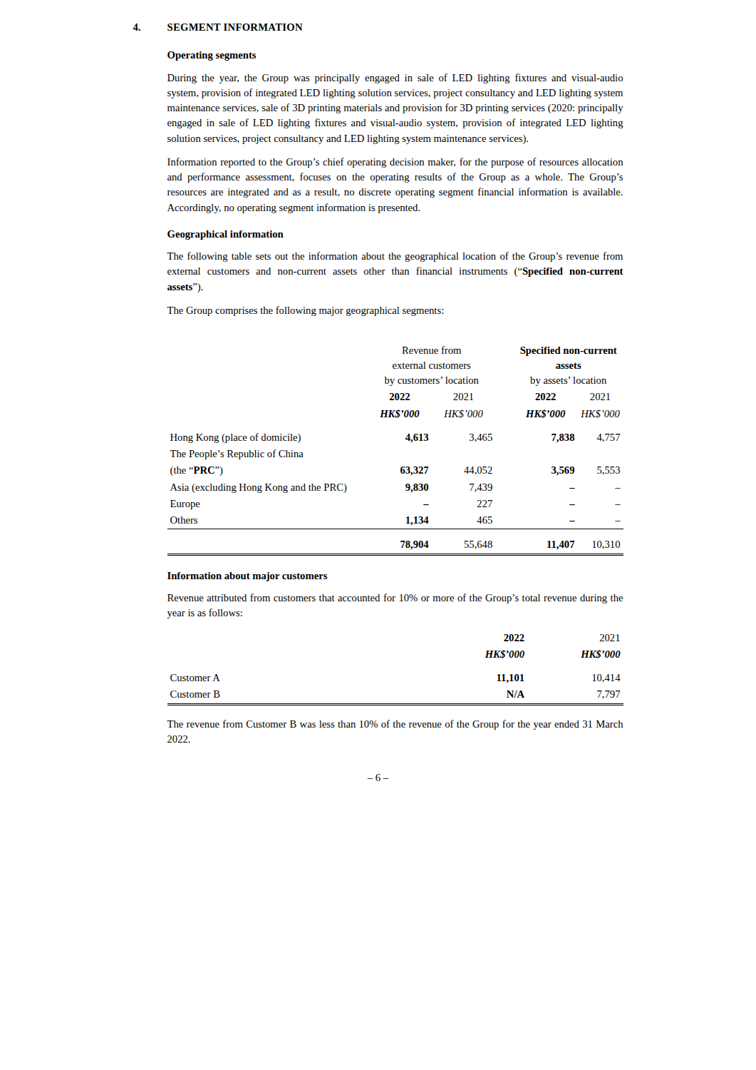4.
SEGMENT INFORMATION
Operating segments
During the year, the Group was principally engaged in sale of LED lighting fixtures and visual-audio system, provision of integrated LED lighting solution services, project consultancy and LED lighting system maintenance services, sale of 3D printing materials and provision for 3D printing services (2020: principally engaged in sale of LED lighting fixtures and visual-audio system, provision of integrated LED lighting solution services, project consultancy and LED lighting system maintenance services).
Information reported to the Group’s chief operating decision maker, for the purpose of resources allocation and performance assessment, focuses on the operating results of the Group as a whole. The Group’s resources are integrated and as a result, no discrete operating segment financial information is available. Accordingly, no operating segment information is presented.
Geographical information
The following table sets out the information about the geographical location of the Group’s revenue from external customers and non-current assets other than financial instruments (“Specified non-current assets”).
The Group comprises the following major geographical segments:
| | Revenue from external customers by customers’ location | | Specified non-current assets by assets’ location |
| --- | --- | --- | --- |
| | 2022 | 2021 | | 2022 | 2021 |
| | HK$’000 | HK$’000 | | HK$’000 | HK$’000 |
| Hong Kong (place of domicile) | 4,613 | 3,465 | | 7,838 | 4,757 |
| The People’s Republic of China | | | | | |
| (the “ PRC ”) | 63,327 | 44,052 | | 3,569 | 5,553 |
| Asia (excluding Hong Kong and the PRC) | 9,830 | 7,439 | | – | – |
| Europe | – | 227 | | – | – |
| Others | 1,134 | 465 | | – | – |
| | 78,904 | 55,648 | | 11,407 | 10,310 |
Information about major customers
Revenue attributed from customers that accounted for 10% or more of the Group’s total revenue during the year is as follows:
| | 2022 | 2021 |
| --- | --- | --- |
| | HK$’000 | HK$’000 |
| Customer A | 11,101 | 10,414 |
| Customer B | N/A | 7,797 |
The revenue from Customer B was less than 10% of the revenue of the Group for the year ended 31 March 2022.
– 6 –